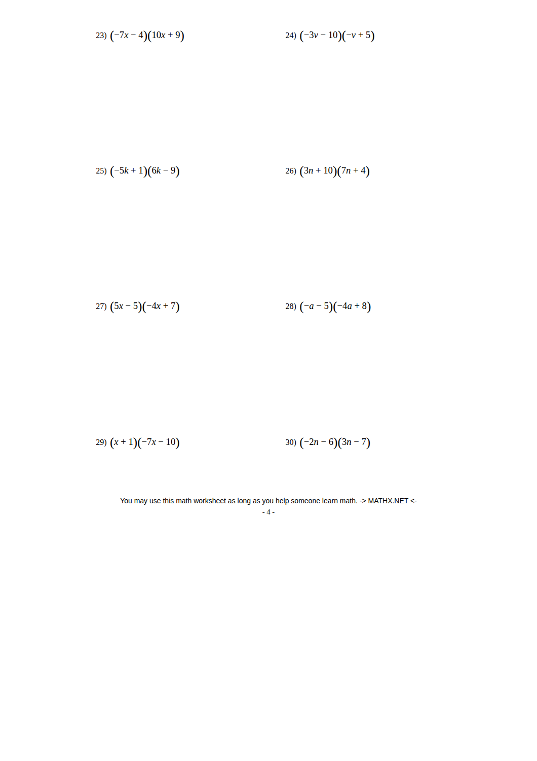23) (−7x − 4)(10x + 9)
24) (−3v − 10)(−v + 5)
25) (−5k + 1)(6k − 9)
26) (3n + 10)(7n + 4)
27) (5x − 5)(−4x + 7)
28) (−a − 5)(−4a + 8)
29) (x + 1)(−7x − 10)
30) (−2n − 6)(3n − 7)
You may use this math worksheet as long as you help someone learn math. -> MATHX.NET <-
- 4 -